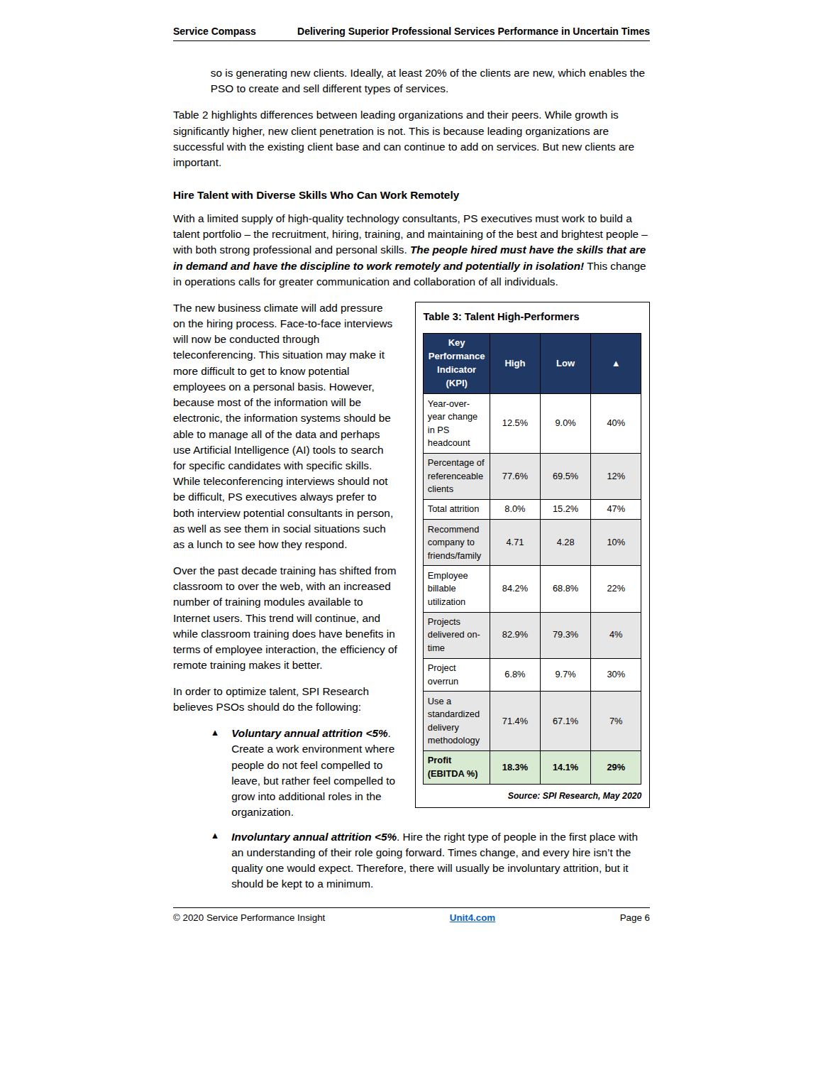Service Compass
Delivering Superior Professional Services Performance in Uncertain Times
so is generating new clients. Ideally, at least 20% of the clients are new, which enables the PSO to create and sell different types of services.
Table 2 highlights differences between leading organizations and their peers. While growth is significantly higher, new client penetration is not. This is because leading organizations are successful with the existing client base and can continue to add on services. But new clients are important.
Hire Talent with Diverse Skills Who Can Work Remotely
With a limited supply of high-quality technology consultants, PS executives must work to build a talent portfolio – the recruitment, hiring, training, and maintaining of the best and brightest people – with both strong professional and personal skills. The people hired must have the skills that are in demand and have the discipline to work remotely and potentially in isolation! This change in operations calls for greater communication and collaboration of all individuals.
Table 3: Talent High-Performers
| Key Performance Indicator (KPI) | High | Low | ▲ |
| --- | --- | --- | --- |
| Year-over-year change in PS headcount | 12.5% | 9.0% | 40% |
| Percentage of referenceable clients | 77.6% | 69.5% | 12% |
| Total attrition | 8.0% | 15.2% | 47% |
| Recommend company to friends/family | 4.71 | 4.28 | 10% |
| Employee billable utilization | 84.2% | 68.8% | 22% |
| Projects delivered on-time | 82.9% | 79.3% | 4% |
| Project overrun | 6.8% | 9.7% | 30% |
| Use a standardized delivery methodology | 71.4% | 67.1% | 7% |
| Profit (EBITDA %) | 18.3% | 14.1% | 29% |
Source: SPI Research, May 2020
The new business climate will add pressure on the hiring process. Face-to-face interviews will now be conducted through teleconferencing. This situation may make it more difficult to get to know potential employees on a personal basis. However, because most of the information will be electronic, the information systems should be able to manage all of the data and perhaps use Artificial Intelligence (AI) tools to search for specific candidates with specific skills. While teleconferencing interviews should not be difficult, PS executives always prefer to both interview potential consultants in person, as well as see them in social situations such as a lunch to see how they respond.
Over the past decade training has shifted from classroom to over the web, with an increased number of training modules available to Internet users. This trend will continue, and while classroom training does have benefits in terms of employee interaction, the efficiency of remote training makes it better.
In order to optimize talent, SPI Research believes PSOs should do the following:
Voluntary annual attrition <5%. Create a work environment where people do not feel compelled to leave, but rather feel compelled to grow into additional roles in the organization.
Involuntary annual attrition <5%. Hire the right type of people in the first place with an understanding of their role going forward. Times change, and every hire isn’t the quality one would expect. Therefore, there will usually be involuntary attrition, but it should be kept to a minimum.
© 2020 Service Performance Insight
Unit4.com
Page 6